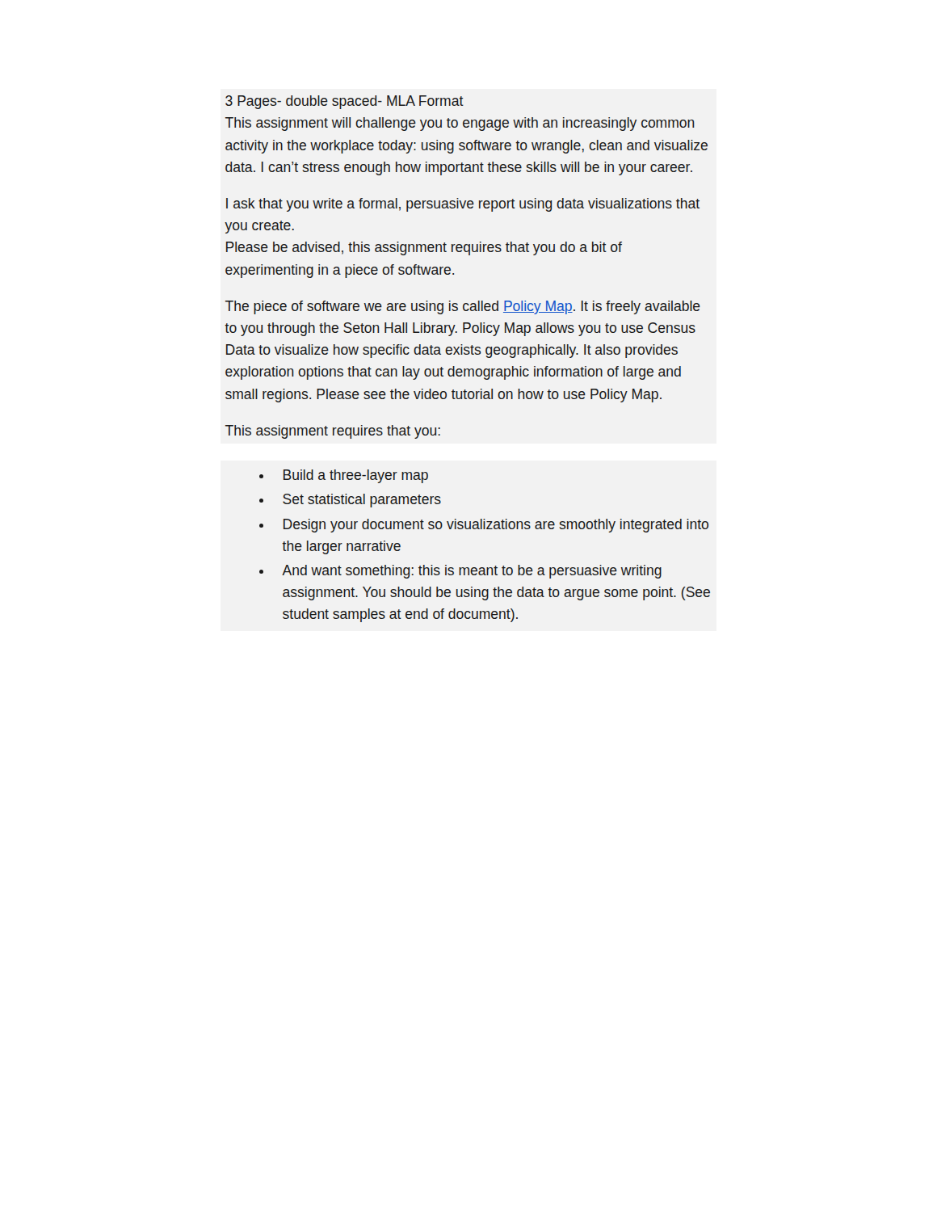3 Pages- double spaced- MLA Format
This assignment will challenge you to engage with an increasingly common activity in the workplace today: using software to wrangle, clean and visualize data. I can’t stress enough how important these skills will be in your career.
I ask that you write a formal, persuasive report using data visualizations that you create.
Please be advised, this assignment requires that you do a bit of experimenting in a piece of software.
The piece of software we are using is called Policy Map. It is freely available to you through the Seton Hall Library. Policy Map allows you to use Census Data to visualize how specific data exists geographically. It also provides exploration options that can lay out demographic information of large and small regions. Please see the video tutorial on how to use Policy Map.
This assignment requires that you:
Build a three-layer map
Set statistical parameters
Design your document so visualizations are smoothly integrated into the larger narrative
And want something: this is meant to be a persuasive writing assignment. You should be using the data to argue some point. (See student samples at end of document).